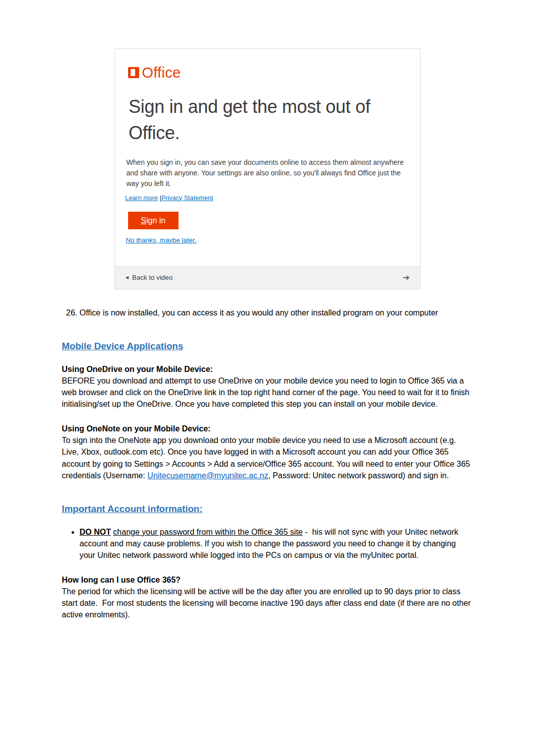Office
Sign in and get the most out of Office.
When you sign in, you can save your documents online to access them almost anywhere and share with anyone. Your settings are also online, so you'll always find Office just the way you left it.
Learn more |Privacy Statement
Sign in
No thanks, maybe later.
◂ Back to video ➔
Office is now installed, you can access it as you would any other installed program on your computer
Mobile Device Applications
Using OneDrive on your Mobile Device:
BEFORE you download and attempt to use OneDrive on your mobile device you need to login to Office 365 via a web browser and click on the OneDrive link in the top right hand corner of the page. You need to wait for it to finish initialising/set up the OneDrive. Once you have completed this step you can install on your mobile device.
Using OneNote on your Mobile Device:
To sign into the OneNote app you download onto your mobile device you need to use a Microsoft account (e.g. Live, Xbox, outlook.com etc). Once you have logged in with a Microsoft account you can add your Office 365 account by going to Settings > Accounts > Add a service/Office 365 account. You will need to enter your Office 365 credentials (Username: Unitecusername@myunitec.ac.nz, Password: Unitec network password) and sign in.
Important Account information:
DO NOT change your password from within the Office 365 site - his will not sync with your Unitec network account and may cause problems. If you wish to change the password you need to change it by changing your Unitec network password while logged into the PCs on campus or via the myUnitec portal.
How long can I use Office 365?
The period for which the licensing will be active will be the day after you are enrolled up to 90 days prior to class start date. For most students the licensing will become inactive 190 days after class end date (if there are no other active enrolments).